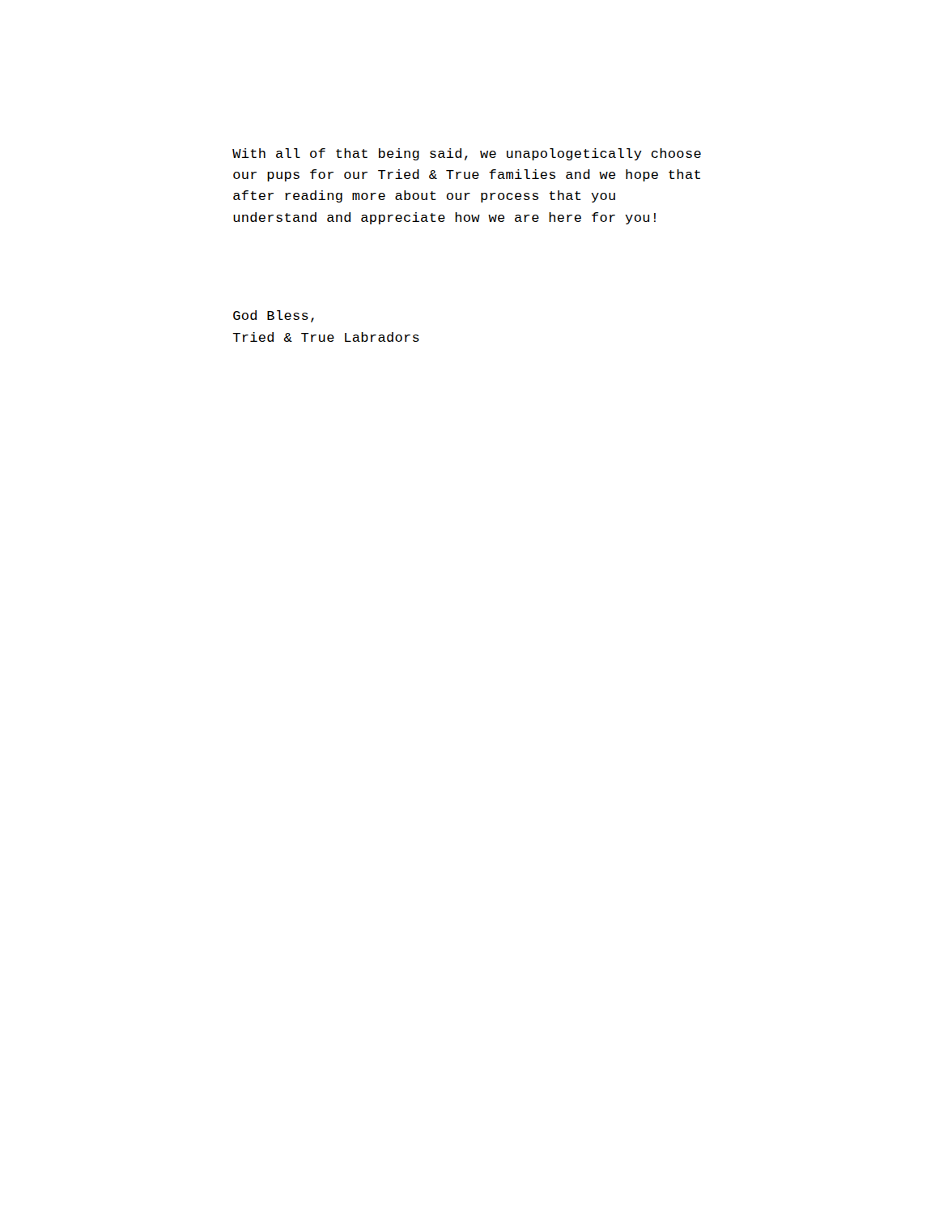With all of that being said, we unapologetically choose our pups for our Tried & True families and we hope that after reading more about our process that you understand and appreciate how we are here for you!
God Bless,
Tried & True Labradors